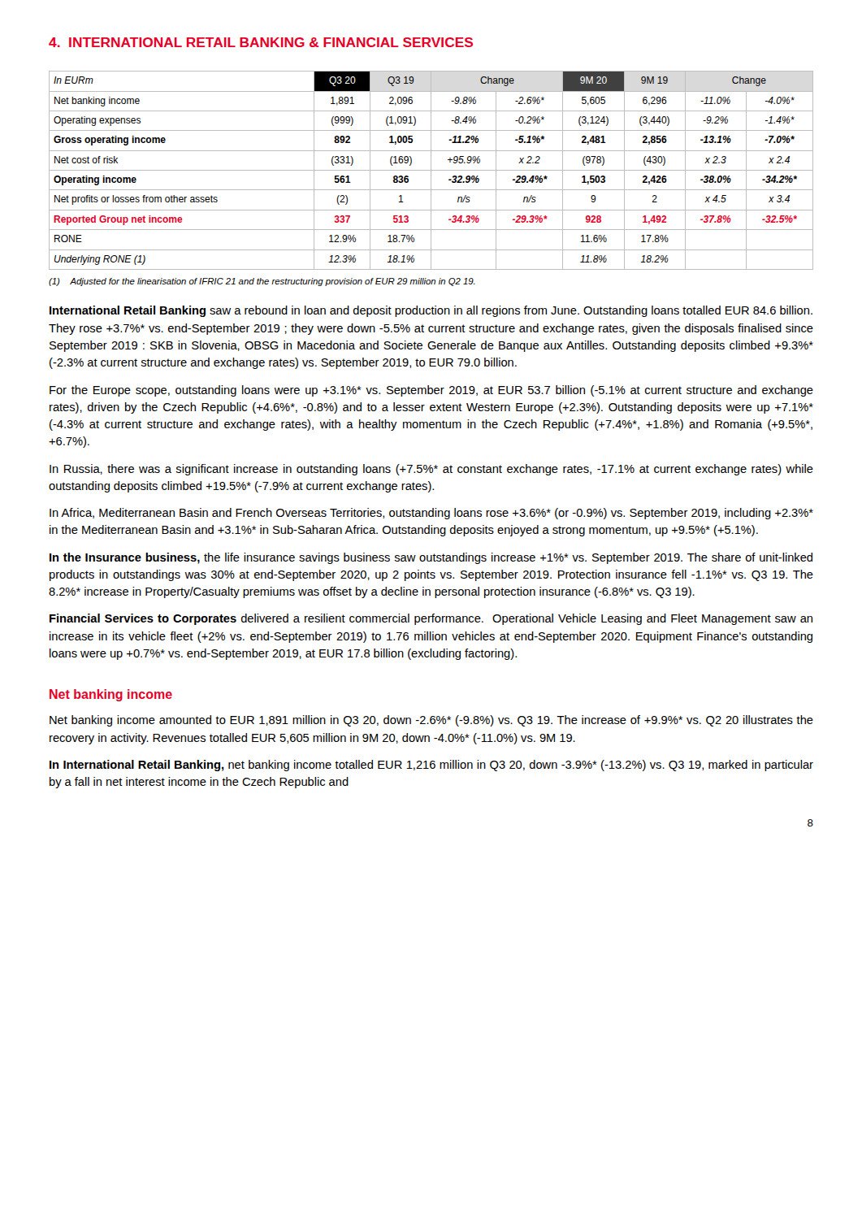4. INTERNATIONAL RETAIL BANKING & FINANCIAL SERVICES
| In EURm | Q3 20 | Q3 19 | Change | 9M 20 | 9M 19 | Change |
| --- | --- | --- | --- | --- | --- | --- |
| Net banking income | 1,891 | 2,096 | -9.8% | -2.6%* | 5,605 | 6,296 | -11.0% | -4.0%* |
| Operating expenses | (999) | (1,091) | -8.4% | -0.2%* | (3,124) | (3,440) | -9.2% | -1.4%* |
| Gross operating income | 892 | 1,005 | -11.2% | -5.1%* | 2,481 | 2,856 | -13.1% | -7.0%* |
| Net cost of risk | (331) | (169) | +95.9% | x 2.2 | (978) | (430) | x 2.3 | x 2.4 |
| Operating income | 561 | 836 | -32.9% | -29.4%* | 1,503 | 2,426 | -38.0% | -34.2%* |
| Net profits or losses from other assets | (2) | 1 | n/s | n/s | 9 | 2 | x 4.5 | x 3.4 |
| Reported Group net income | 337 | 513 | -34.3% | -29.3%* | 928 | 1,492 | -37.8% | -32.5%* |
| RONE | 12.9% | 18.7% | | | 11.6% | 17.8% | | |
| Underlying RONE (1) | 12.3% | 18.1% | | | 11.8% | 18.2% | | |
(1) Adjusted for the linearisation of IFRIC 21 and the restructuring provision of EUR 29 million in Q2 19.
International Retail Banking saw a rebound in loan and deposit production in all regions from June. Outstanding loans totalled EUR 84.6 billion. They rose +3.7%* vs. end-September 2019 ; they were down -5.5% at current structure and exchange rates, given the disposals finalised since September 2019 : SKB in Slovenia, OBSG in Macedonia and Societe Generale de Banque aux Antilles. Outstanding deposits climbed +9.3%* (-2.3% at current structure and exchange rates) vs. September 2019, to EUR 79.0 billion.
For the Europe scope, outstanding loans were up +3.1%* vs. September 2019, at EUR 53.7 billion (-5.1% at current structure and exchange rates), driven by the Czech Republic (+4.6%*, -0.8%) and to a lesser extent Western Europe (+2.3%). Outstanding deposits were up +7.1%* (-4.3% at current structure and exchange rates), with a healthy momentum in the Czech Republic (+7.4%*, +1.8%) and Romania (+9.5%*, +6.7%).
In Russia, there was a significant increase in outstanding loans (+7.5%* at constant exchange rates, -17.1% at current exchange rates) while outstanding deposits climbed +19.5%* (-7.9% at current exchange rates).
In Africa, Mediterranean Basin and French Overseas Territories, outstanding loans rose +3.6%* (or -0.9%) vs. September 2019, including +2.3%* in the Mediterranean Basin and +3.1%* in Sub-Saharan Africa. Outstanding deposits enjoyed a strong momentum, up +9.5%* (+5.1%).
In the Insurance business, the life insurance savings business saw outstandings increase +1%* vs. September 2019. The share of unit-linked products in outstandings was 30% at end-September 2020, up 2 points vs. September 2019. Protection insurance fell -1.1%* vs. Q3 19. The 8.2%* increase in Property/Casualty premiums was offset by a decline in personal protection insurance (-6.8%* vs. Q3 19).
Financial Services to Corporates delivered a resilient commercial performance. Operational Vehicle Leasing and Fleet Management saw an increase in its vehicle fleet (+2% vs. end-September 2019) to 1.76 million vehicles at end-September 2020. Equipment Finance's outstanding loans were up +0.7%* vs. end-September 2019, at EUR 17.8 billion (excluding factoring).
Net banking income
Net banking income amounted to EUR 1,891 million in Q3 20, down -2.6%* (-9.8%) vs. Q3 19. The increase of +9.9%* vs. Q2 20 illustrates the recovery in activity. Revenues totalled EUR 5,605 million in 9M 20, down -4.0%* (-11.0%) vs. 9M 19.
In International Retail Banking, net banking income totalled EUR 1,216 million in Q3 20, down -3.9%* (-13.2%) vs. Q3 19, marked in particular by a fall in net interest income in the Czech Republic and
8